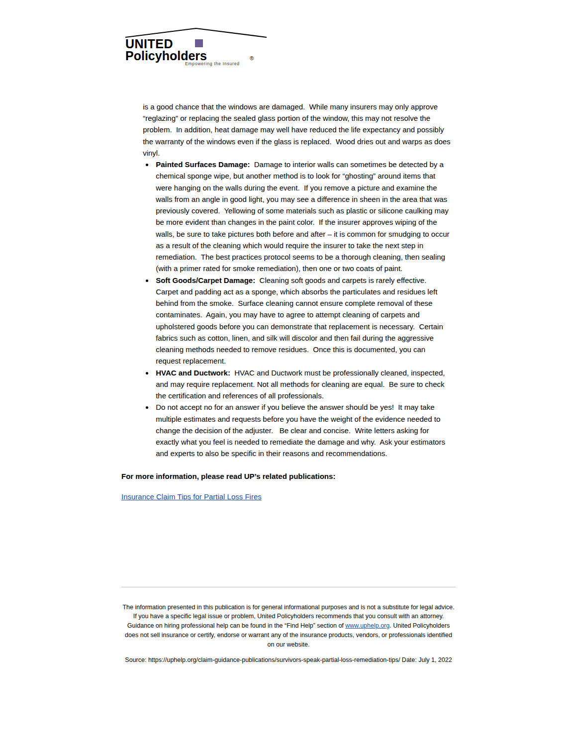UNITED Policyholders ® Empowering the Insured
is a good chance that the windows are damaged. While many insurers may only approve “reglazing” or replacing the sealed glass portion of the window, this may not resolve the problem. In addition, heat damage may well have reduced the life expectancy and possibly the warranty of the windows even if the glass is replaced. Wood dries out and warps as does vinyl.
Painted Surfaces Damage: Damage to interior walls can sometimes be detected by a chemical sponge wipe, but another method is to look for “ghosting” around items that were hanging on the walls during the event. If you remove a picture and examine the walls from an angle in good light, you may see a difference in sheen in the area that was previously covered. Yellowing of some materials such as plastic or silicone caulking may be more evident than changes in the paint color. If the insurer approves wiping of the walls, be sure to take pictures both before and after – it is common for smudging to occur as a result of the cleaning which would require the insurer to take the next step in remediation. The best practices protocol seems to be a thorough cleaning, then sealing (with a primer rated for smoke remediation), then one or two coats of paint.
Soft Goods/Carpet Damage: Cleaning soft goods and carpets is rarely effective. Carpet and padding act as a sponge, which absorbs the particulates and residues left behind from the smoke. Surface cleaning cannot ensure complete removal of these contaminates. Again, you may have to agree to attempt cleaning of carpets and upholstered goods before you can demonstrate that replacement is necessary. Certain fabrics such as cotton, linen, and silk will discolor and then fail during the aggressive cleaning methods needed to remove residues. Once this is documented, you can request replacement.
HVAC and Ductwork: HVAC and Ductwork must be professionally cleaned, inspected, and may require replacement. Not all methods for cleaning are equal. Be sure to check the certification and references of all professionals.
Do not accept no for an answer if you believe the answer should be yes! It may take multiple estimates and requests before you have the weight of the evidence needed to change the decision of the adjuster. Be clear and concise. Write letters asking for exactly what you feel is needed to remediate the damage and why. Ask your estimators and experts to also be specific in their reasons and recommendations.
For more information, please read UP’s related publications:
Insurance Claim Tips for Partial Loss Fires
The information presented in this publication is for general informational purposes and is not a substitute for legal advice. If you have a specific legal issue or problem, United Policyholders recommends that you consult with an attorney. Guidance on hiring professional help can be found in the “Find Help” section of www.uphelp.org. United Policyholders does not sell insurance or certify, endorse or warrant any of the insurance products, vendors, or professionals identified on our website.
Source: https://uphelp.org/claim-guidance-publications/survivors-speak-partial-loss-remediation-tips/ Date: July 1, 2022